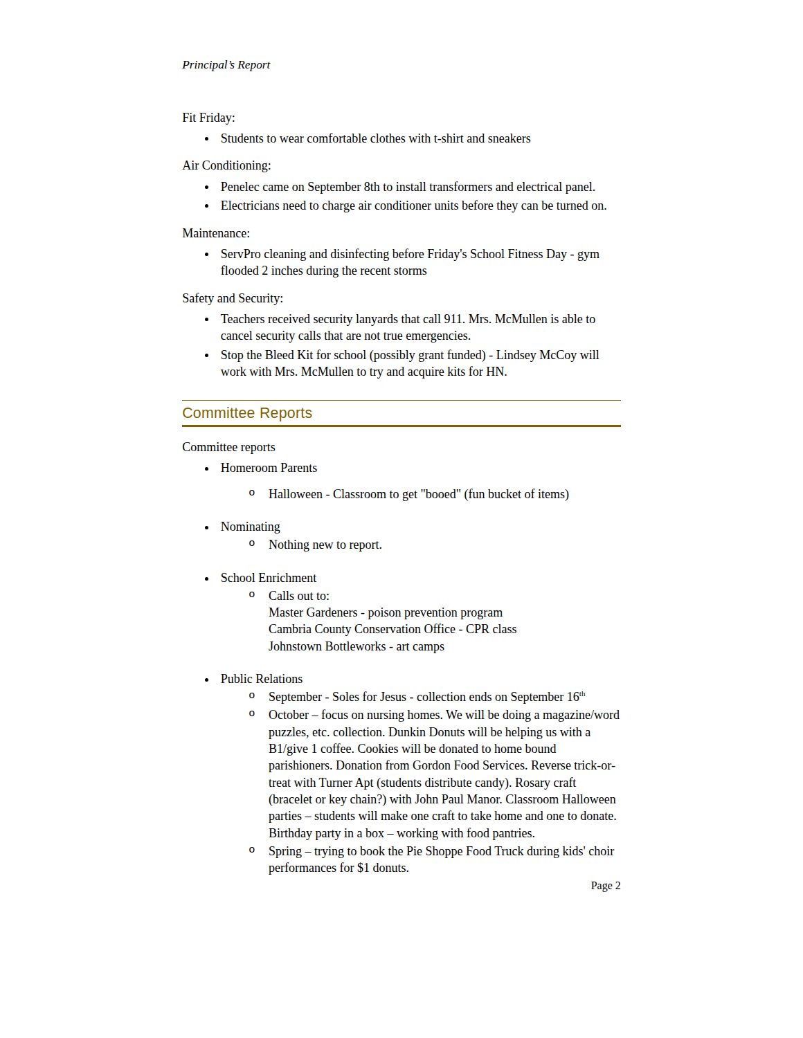Principal’s Report
Fit Friday:
Students to wear comfortable clothes with t-shirt and sneakers
Air Conditioning:
Penelec came on September 8th to install transformers and electrical panel.
Electricians need to charge air conditioner units before they can be turned on.
Maintenance:
ServPro cleaning and disinfecting before Friday's School Fitness Day - gym flooded 2 inches during the recent storms
Safety and Security:
Teachers received security lanyards that call 911. Mrs. McMullen is able to cancel security calls that are not true emergencies.
Stop the Bleed Kit for school (possibly grant funded) - Lindsey McCoy will work with Mrs. McMullen to try and acquire kits for HN.
Committee Reports
Committee reports
Homeroom Parents
Halloween - Classroom to get "booed" (fun bucket of items)
Nominating
Nothing new to report.
School Enrichment
Calls out to:
Master Gardeners - poison prevention program
Cambria County Conservation Office - CPR class
Johnstown Bottleworks - art camps
Public Relations
September - Soles for Jesus - collection ends on September 16th
October – focus on nursing homes. We will be doing a magazine/word puzzles, etc. collection. Dunkin Donuts will be helping us with a B1/give 1 coffee. Cookies will be donated to home bound parishioners. Donation from Gordon Food Services. Reverse trick-or-treat with Turner Apt (students distribute candy). Rosary craft (bracelet or key chain?) with John Paul Manor. Classroom Halloween parties – students will make one craft to take home and one to donate. Birthday party in a box – working with food pantries.
Spring – trying to book the Pie Shoppe Food Truck during kids' choir performances for $1 donuts.
Page 2